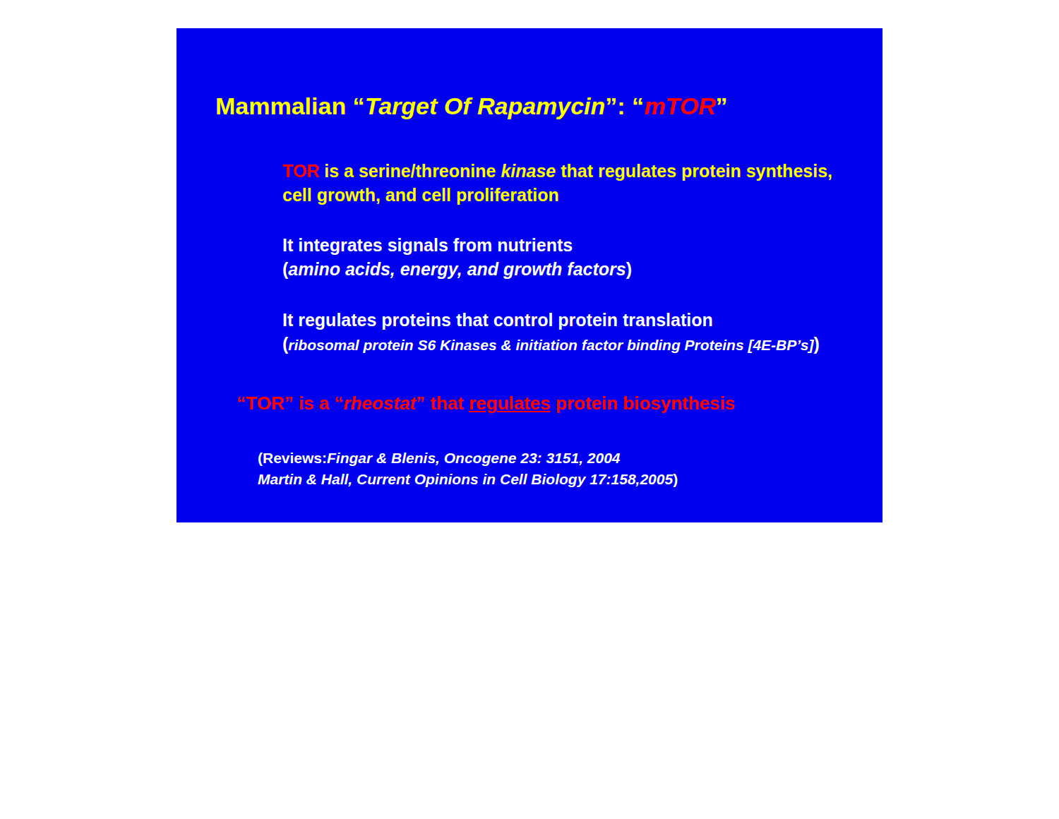Mammalian “Target Of Rapamycin”: “mTOR”
TOR is a serine/threonine kinase that regulates protein synthesis, cell growth, and cell proliferation
It integrates signals from nutrients
(amino acids, energy, and growth factors)
It regulates proteins that control protein translation
(ribosomal protein S6 Kinases & initiation factor binding Proteins [4E-BP’s])
“TOR” is a “rheostat” that regulates protein biosynthesis
(Reviews:Fingar & Blenis, Oncogene 23: 3151, 2004
Martin & Hall, Current Opinions in Cell Biology 17:158,2005)